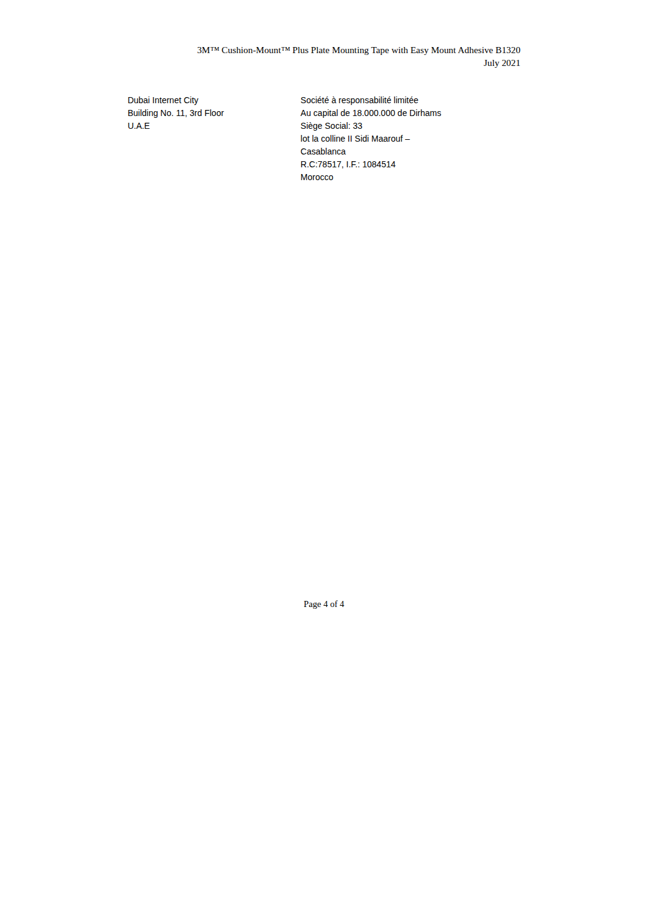3M™ Cushion-Mount™ Plus Plate Mounting Tape with Easy Mount Adhesive B1320
July 2021
Dubai Internet City
Building No. 11, 3rd Floor
U.A.E
Société à responsabilité limitée
Au capital de 18.000.000 de Dirhams
Siège Social: 33
lot la colline II Sidi Maarouf –
Casablanca
R.C:78517, I.F.: 1084514
Morocco
Page 4 of 4